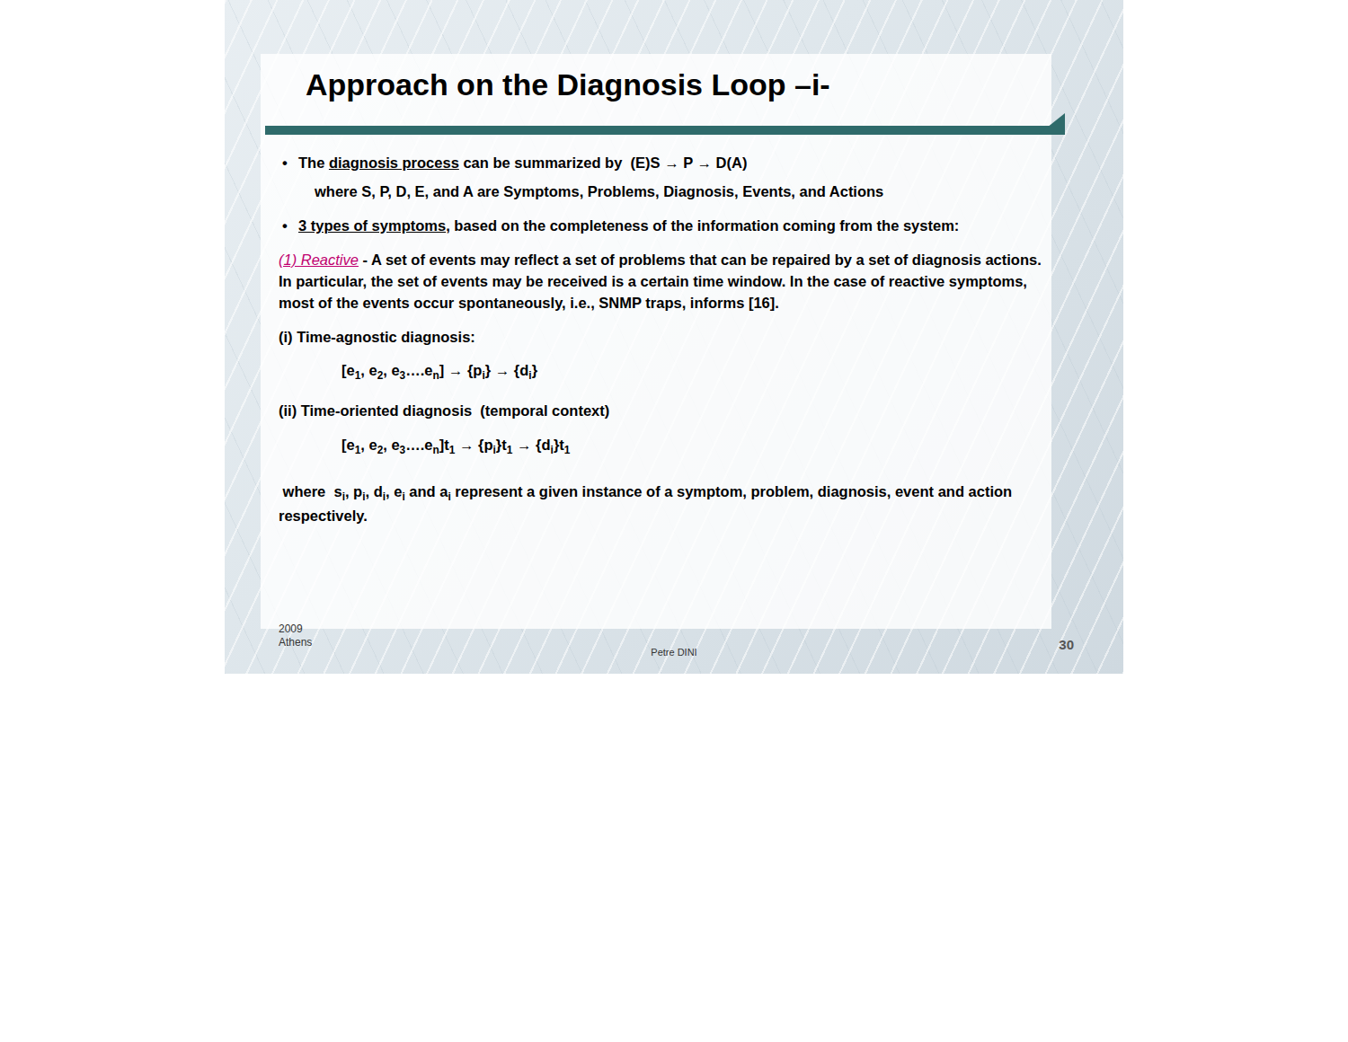Approach on the Diagnosis Loop –i-
The diagnosis process can be summarized by (E)S → P → D(A)
where S, P, D, E, and A are Symptoms, Problems, Diagnosis, Events, and Actions
3 types of symptoms, based on the completeness of the information coming from the system:
(1) Reactive - A set of events may reflect a set of problems that can be repaired by a set of diagnosis actions. In particular, the set of events may be received is a certain time window. In the case of reactive symptoms, most of the events occur spontaneously, i.e., SNMP traps, informs [16].
(i) Time-agnostic diagnosis:
[e1, e2, e3….en] → {pi} → {di}
(ii) Time-oriented diagnosis (temporal context)
[e1, e2, e3….en]t1 → {pi}t1 → {di}t1
where si, pi, di, ei and ai represent a given instance of a symptom, problem, diagnosis, event and action respectively.
2009
Athens
Petre DINI
30